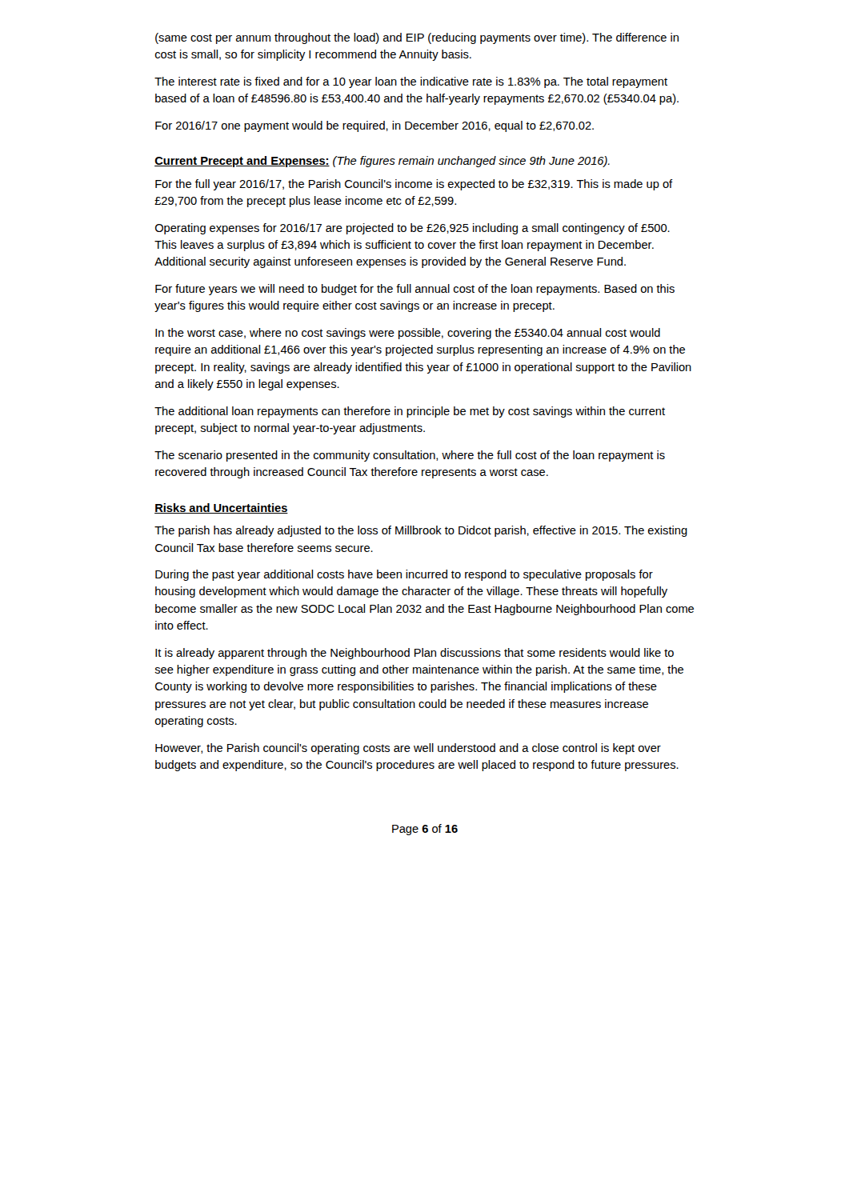(same cost per annum throughout the load) and EIP (reducing payments over time). The difference in cost is small, so for simplicity I recommend the Annuity basis.
The interest rate is fixed and for a 10 year loan the indicative rate is 1.83% pa. The total repayment based of a loan of £48596.80 is £53,400.40 and the half-yearly repayments £2,670.02 (£5340.04 pa).
For 2016/17 one payment would be required, in December 2016, equal to £2,670.02.
Current Precept and Expenses: (The figures remain unchanged since 9th June 2016).
For the full year 2016/17, the Parish Council's income is expected to be £32,319. This is made up of £29,700 from the precept plus lease income etc of £2,599.
Operating expenses for 2016/17 are projected to be £26,925 including a small contingency of £500. This leaves a surplus of £3,894 which is sufficient to cover the first loan repayment in December. Additional security against unforeseen expenses is provided by the General Reserve Fund.
For future years we will need to budget for the full annual cost of the loan repayments. Based on this year's figures this would require either cost savings or an increase in precept.
In the worst case, where no cost savings were possible, covering the £5340.04 annual cost would require an additional £1,466 over this year's projected surplus representing an increase of 4.9% on the precept. In reality, savings are already identified this year of £1000 in operational support to the Pavilion and a likely £550 in legal expenses.
The additional loan repayments can therefore in principle be met by cost savings within the current precept, subject to normal year-to-year adjustments.
The scenario presented in the community consultation, where the full cost of the loan repayment is recovered through increased Council Tax therefore represents a worst case.
Risks and Uncertainties
The parish has already adjusted to the loss of Millbrook to Didcot parish, effective in 2015. The existing Council Tax base therefore seems secure.
During the past year additional costs have been incurred to respond to speculative proposals for housing development which would damage the character of the village. These threats will hopefully become smaller as the new SODC Local Plan 2032 and the East Hagbourne Neighbourhood Plan come into effect.
It is already apparent through the Neighbourhood Plan discussions that some residents would like to see higher expenditure in grass cutting and other maintenance within the parish. At the same time, the County is working to devolve more responsibilities to parishes. The financial implications of these pressures are not yet clear, but public consultation could be needed if these measures increase operating costs.
However, the Parish council's operating costs are well understood and a close control is kept over budgets and expenditure, so the Council's procedures are well placed to respond to future pressures.
Page 6 of 16